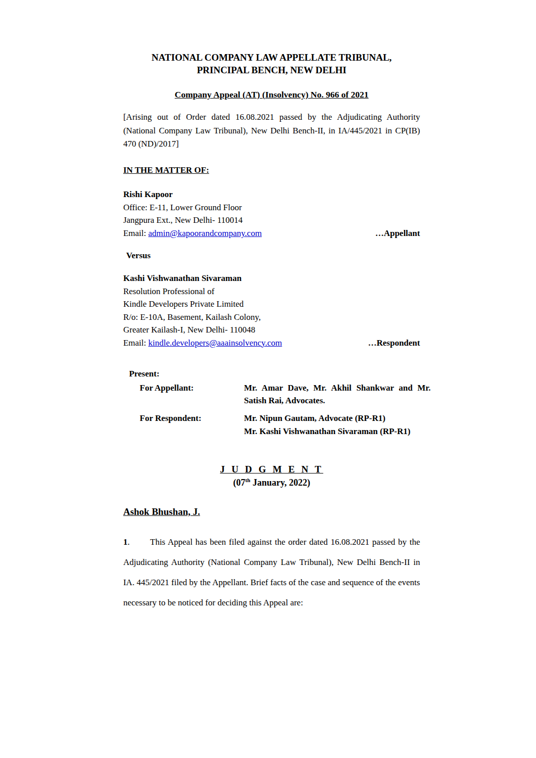NATIONAL COMPANY LAW APPELLATE TRIBUNAL,
PRINCIPAL BENCH, NEW DELHI
Company Appeal (AT) (Insolvency) No. 966 of 2021
[Arising out of Order dated 16.08.2021 passed by the Adjudicating Authority (National Company Law Tribunal), New Delhi Bench-II, in IA/445/2021 in CP(IB) 470 (ND)/2017]
IN THE MATTER OF:
Rishi Kapoor
Office: E-11, Lower Ground Floor Jangpura Ext., New Delhi- 110014 Email: admin@kapoorandcompany.com …Appellant
Versus
Kashi Vishwanathan Sivaraman
Resolution Professional of Kindle Developers Private Limited R/o: E-10A, Basement, Kailash Colony, Greater Kailash-I, New Delhi- 110048 Email: kindle.developers@aaainsolvency.com …Respondent
Present:
| For Appellant: | Mr. Amar Dave, Mr. Akhil Shankwar and Mr. Satish Rai, Advocates. |
| For Respondent: | Mr. Nipun Gautam, Advocate (RP-R1) Mr. Kashi Vishwanathan Sivaraman (RP-R1) |
J U D G M E N T
(07th January, 2022)
Ashok Bhushan, J.
1. This Appeal has been filed against the order dated 16.08.2021 passed by the Adjudicating Authority (National Company Law Tribunal), New Delhi Bench-II in IA. 445/2021 filed by the Appellant. Brief facts of the case and sequence of the events necessary to be noticed for deciding this Appeal are: